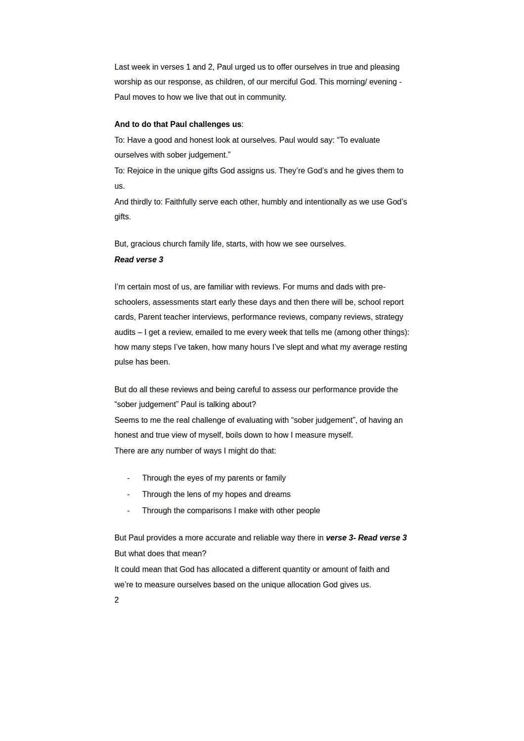Last week in verses 1 and 2, Paul urged us to offer ourselves in true and pleasing worship as our response, as children, of our merciful God. This morning/ evening - Paul moves to how we live that out in community.
And to do that Paul challenges us:
To: Have a good and honest look at ourselves. Paul would say: “To evaluate ourselves with sober judgement.”
To: Rejoice in the unique gifts God assigns us. They’re God’s and he gives them to us.
And thirdly to: Faithfully serve each other, humbly and intentionally as we use God’s gifts.
But, gracious church family life, starts, with how we see ourselves.
Read verse 3
I’m certain most of us, are familiar with reviews. For mums and dads with pre-schoolers, assessments start early these days and then there will be, school report cards, Parent teacher interviews, performance reviews, company reviews, strategy audits – I get a review, emailed to me every week that tells me (among other things): how many steps I’ve taken, how many hours I’ve slept and what my average resting pulse has been.
But do all these reviews and being careful to assess our performance provide the “sober judgement” Paul is talking about?
Seems to me the real challenge of evaluating with “sober judgement”, of having an honest and true view of myself, boils down to how I measure myself.
There are any number of ways I might do that:
Through the eyes of my parents or family
Through the lens of my hopes and dreams
Through the comparisons I make with other people
But Paul provides a more accurate and reliable way there in verse 3- Read verse 3
But what does that mean?
It could mean that God has allocated a different quantity or amount of faith and we’re to measure ourselves based on the unique allocation God gives us.
2